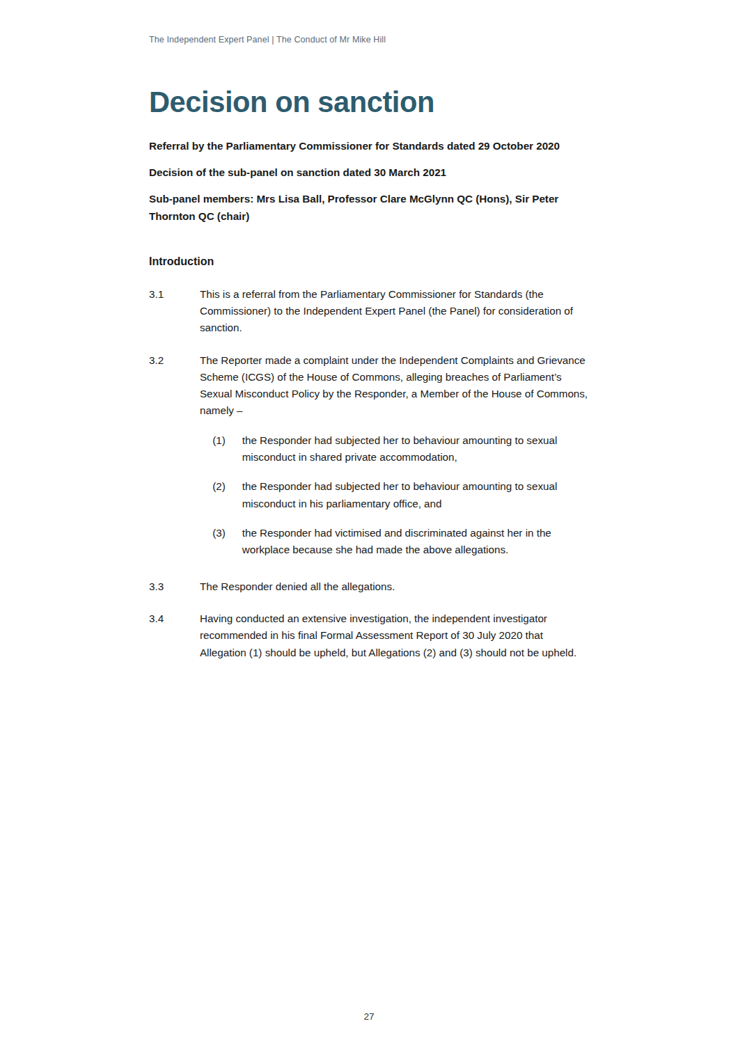The Independent Expert Panel | The Conduct of Mr Mike Hill
Decision on sanction
Referral by the Parliamentary Commissioner for Standards dated 29 October 2020
Decision of the sub-panel on sanction dated 30 March 2021
Sub-panel members: Mrs Lisa Ball, Professor Clare McGlynn QC (Hons), Sir Peter Thornton QC (chair)
Introduction
3.1 This is a referral from the Parliamentary Commissioner for Standards (the Commissioner) to the Independent Expert Panel (the Panel) for consideration of sanction.
3.2 The Reporter made a complaint under the Independent Complaints and Grievance Scheme (ICGS) of the House of Commons, alleging breaches of Parliament’s Sexual Misconduct Policy by the Responder, a Member of the House of Commons, namely –
(1) the Responder had subjected her to behaviour amounting to sexual misconduct in shared private accommodation,
(2) the Responder had subjected her to behaviour amounting to sexual misconduct in his parliamentary office, and
(3) the Responder had victimised and discriminated against her in the workplace because she had made the above allegations.
3.3 The Responder denied all the allegations.
3.4 Having conducted an extensive investigation, the independent investigator recommended in his final Formal Assessment Report of 30 July 2020 that Allegation (1) should be upheld, but Allegations (2) and (3) should not be upheld.
27